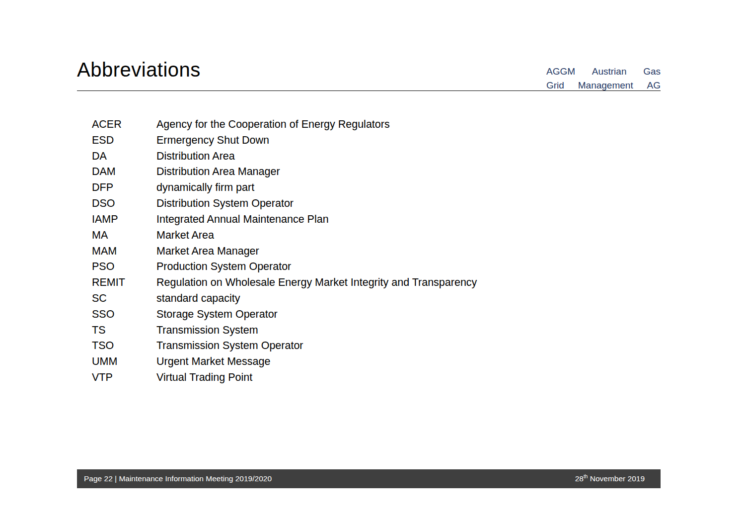Abbreviations
AGGM Austrian Gas Grid Management AG
ACER
Agency for the Cooperation of Energy Regulators
ESD
Ermergency Shut Down
DA
Distribution Area
DAM
Distribution Area Manager
DFP
dynamically firm part
DSO
Distribution System Operator
IAMP
Integrated Annual Maintenance Plan
MA
Market Area
MAM
Market Area Manager
PSO
Production System Operator
REMIT
Regulation on Wholesale Energy Market Integrity and Transparency
SC
standard capacity
SSO
Storage System Operator
TS
Transmission System
TSO
Transmission System Operator
UMM
Urgent Market Message
VTP
Virtual Trading Point
Page 22 | Maintenance Information Meeting 2019/2020
28th November 2019